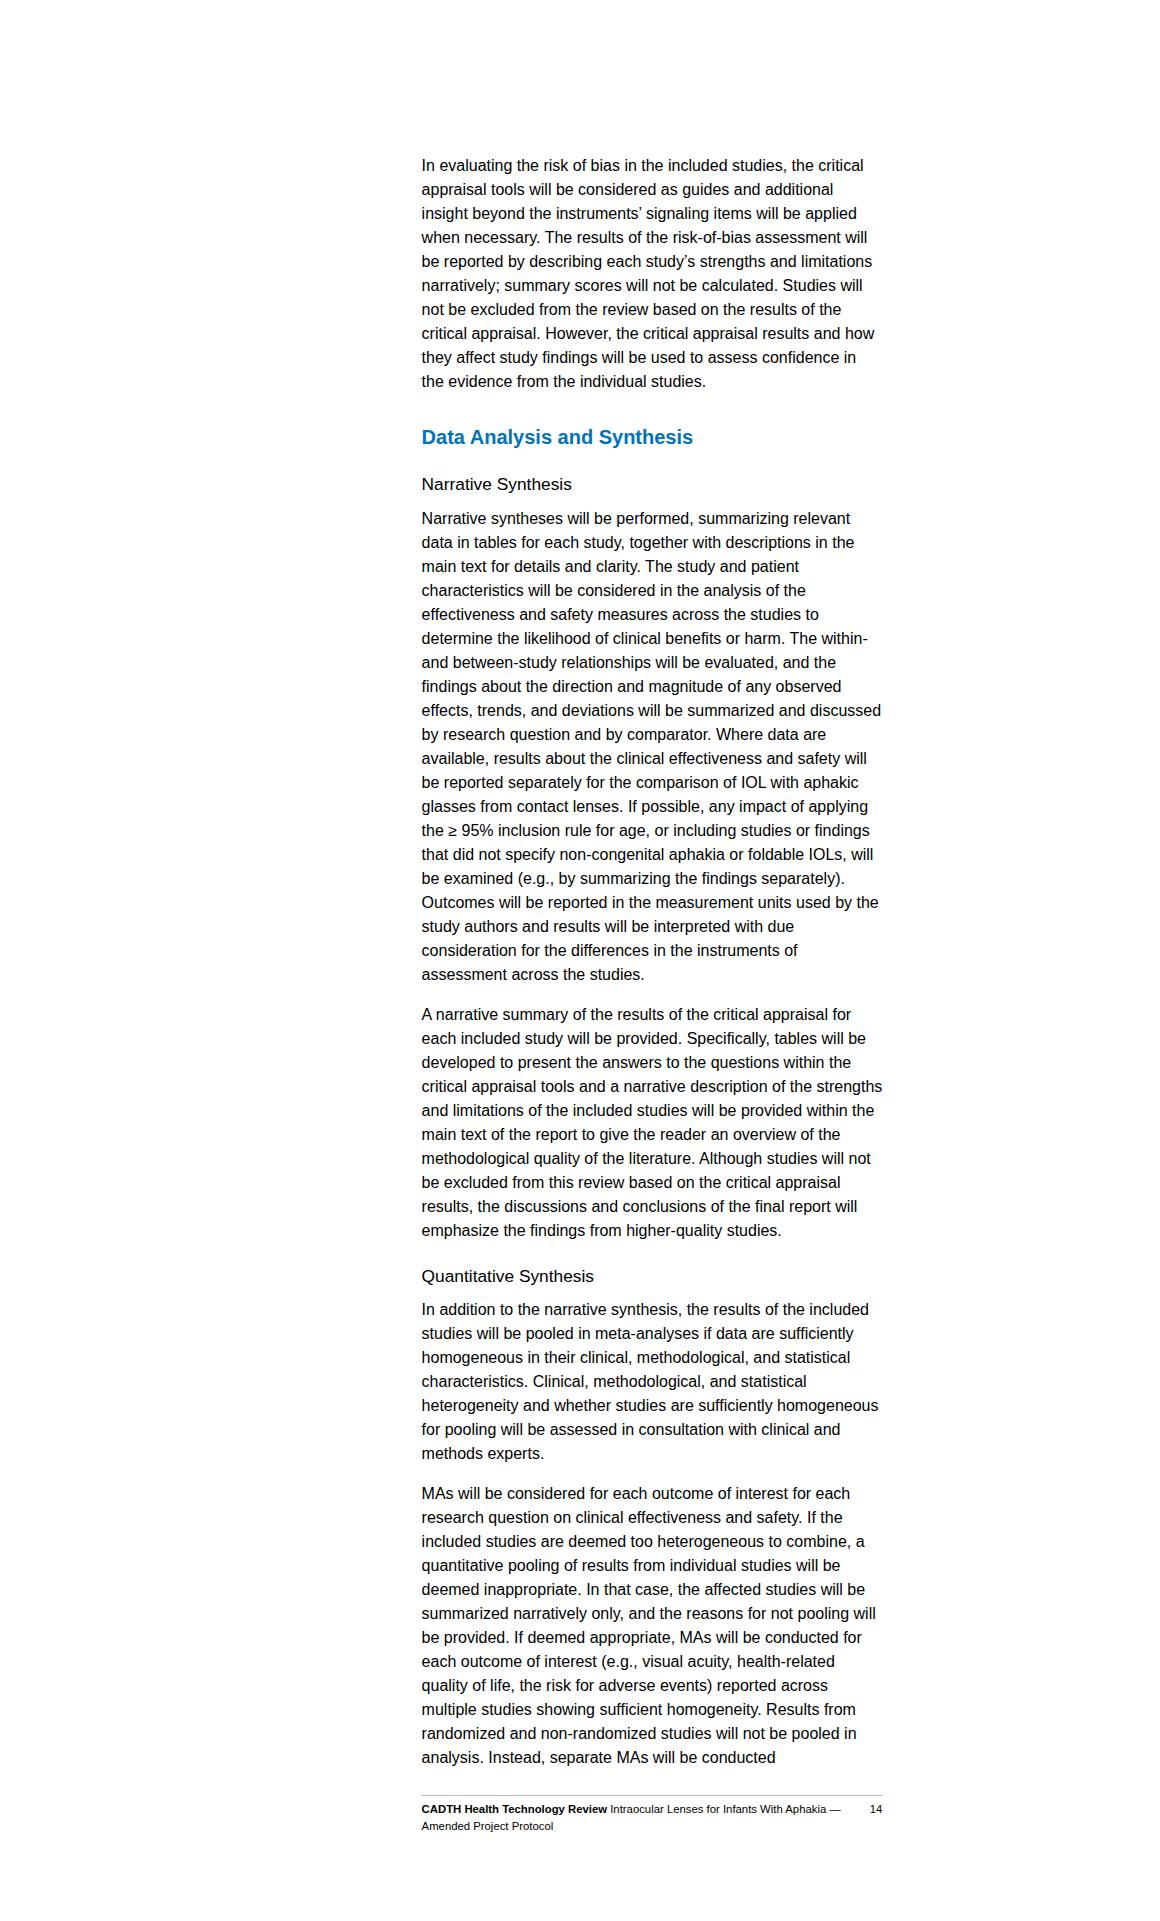In evaluating the risk of bias in the included studies, the critical appraisal tools will be considered as guides and additional insight beyond the instruments’ signaling items will be applied when necessary. The results of the risk-of-bias assessment will be reported by describing each study’s strengths and limitations narratively; summary scores will not be calculated. Studies will not be excluded from the review based on the results of the critical appraisal. However, the critical appraisal results and how they affect study findings will be used to assess confidence in the evidence from the individual studies.
Data Analysis and Synthesis
Narrative Synthesis
Narrative syntheses will be performed, summarizing relevant data in tables for each study, together with descriptions in the main text for details and clarity. The study and patient characteristics will be considered in the analysis of the effectiveness and safety measures across the studies to determine the likelihood of clinical benefits or harm. The within- and between-study relationships will be evaluated, and the findings about the direction and magnitude of any observed effects, trends, and deviations will be summarized and discussed by research question and by comparator. Where data are available, results about the clinical effectiveness and safety will be reported separately for the comparison of IOL with aphakic glasses from contact lenses. If possible, any impact of applying the ≥ 95% inclusion rule for age, or including studies or findings that did not specify non-congenital aphakia or foldable IOLs, will be examined (e.g., by summarizing the findings separately). Outcomes will be reported in the measurement units used by the study authors and results will be interpreted with due consideration for the differences in the instruments of assessment across the studies.
A narrative summary of the results of the critical appraisal for each included study will be provided. Specifically, tables will be developed to present the answers to the questions within the critical appraisal tools and a narrative description of the strengths and limitations of the included studies will be provided within the main text of the report to give the reader an overview of the methodological quality of the literature. Although studies will not be excluded from this review based on the critical appraisal results, the discussions and conclusions of the final report will emphasize the findings from higher-quality studies.
Quantitative Synthesis
In addition to the narrative synthesis, the results of the included studies will be pooled in meta-analyses if data are sufficiently homogeneous in their clinical, methodological, and statistical characteristics. Clinical, methodological, and statistical heterogeneity and whether studies are sufficiently homogeneous for pooling will be assessed in consultation with clinical and methods experts.
MAs will be considered for each outcome of interest for each research question on clinical effectiveness and safety. If the included studies are deemed too heterogeneous to combine, a quantitative pooling of results from individual studies will be deemed inappropriate. In that case, the affected studies will be summarized narratively only, and the reasons for not pooling will be provided. If deemed appropriate, MAs will be conducted for each outcome of interest (e.g., visual acuity, health-related quality of life, the risk for adverse events) reported across multiple studies showing sufficient homogeneity. Results from randomized and non-randomized studies will not be pooled in analysis. Instead, separate MAs will be conducted
CADTH Health Technology Review Intraocular Lenses for Infants With Aphakia — Amended Project Protocol
14